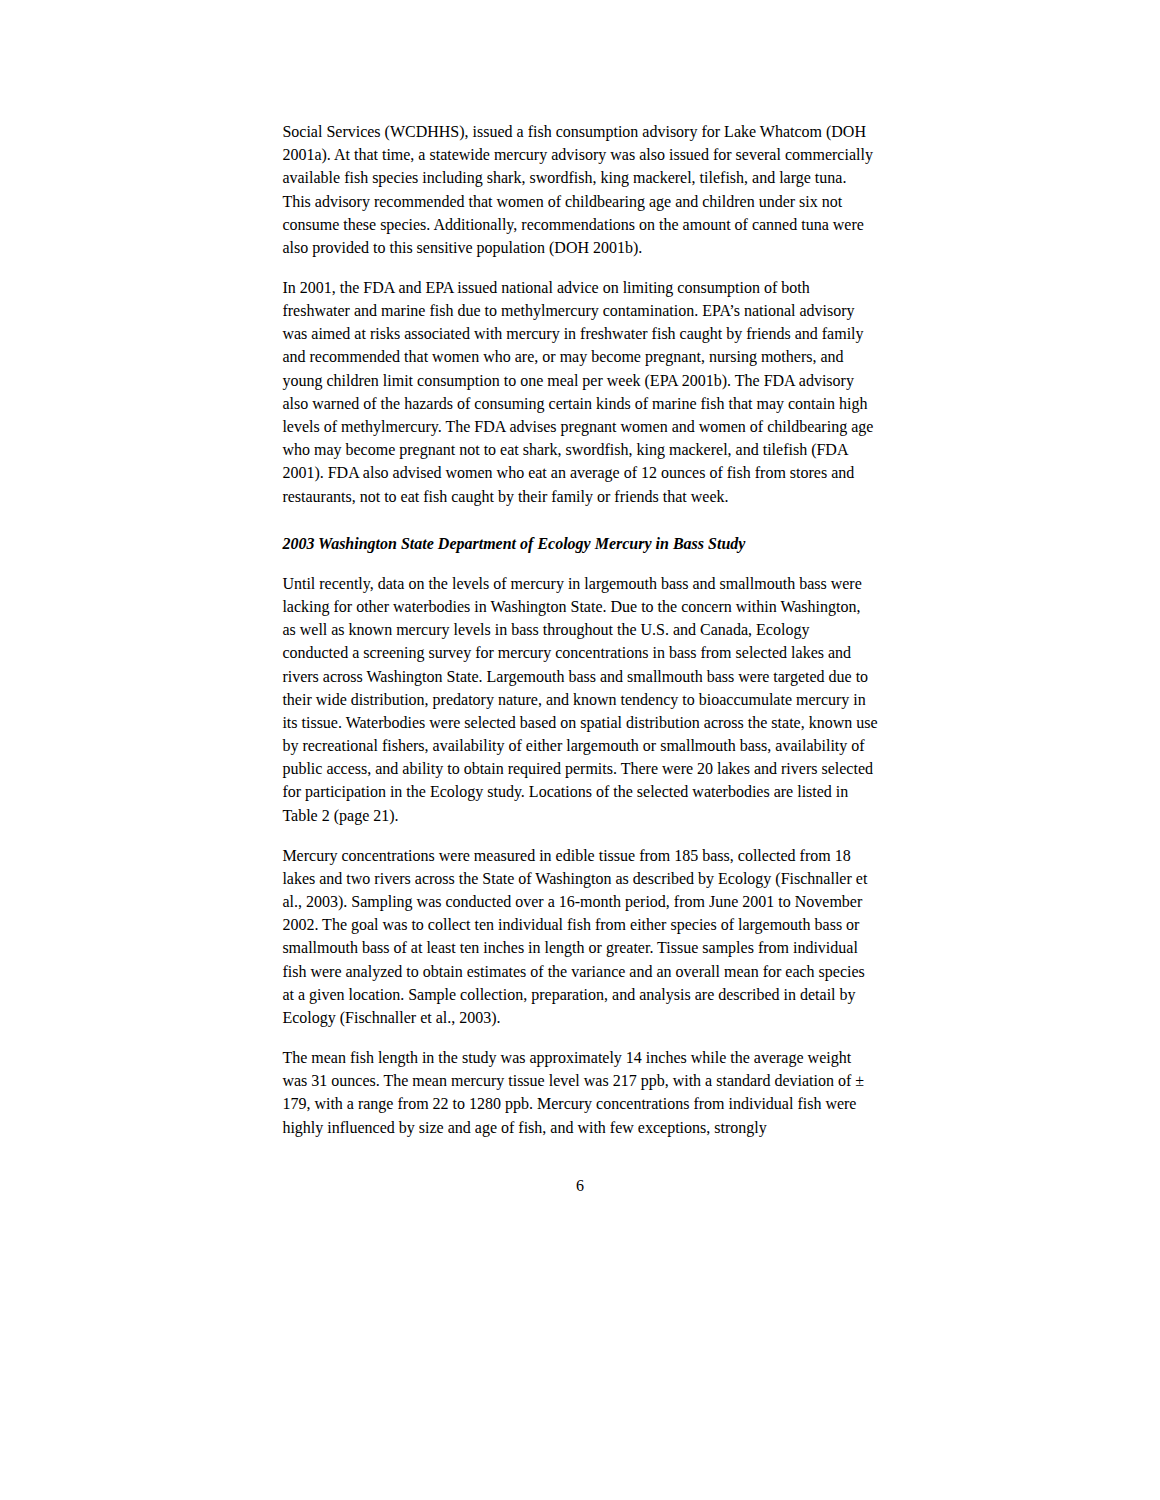Social Services (WCDHHS), issued a fish consumption advisory for Lake Whatcom (DOH 2001a). At that time, a statewide mercury advisory was also issued for several commercially available fish species including shark, swordfish, king mackerel, tilefish, and large tuna. This advisory recommended that women of childbearing age and children under six not consume these species. Additionally, recommendations on the amount of canned tuna were also provided to this sensitive population (DOH 2001b).
In 2001, the FDA and EPA issued national advice on limiting consumption of both freshwater and marine fish due to methylmercury contamination. EPA’s national advisory was aimed at risks associated with mercury in freshwater fish caught by friends and family and recommended that women who are, or may become pregnant, nursing mothers, and young children limit consumption to one meal per week (EPA 2001b). The FDA advisory also warned of the hazards of consuming certain kinds of marine fish that may contain high levels of methylmercury. The FDA advises pregnant women and women of childbearing age who may become pregnant not to eat shark, swordfish, king mackerel, and tilefish (FDA 2001). FDA also advised women who eat an average of 12 ounces of fish from stores and restaurants, not to eat fish caught by their family or friends that week.
2003 Washington State Department of Ecology Mercury in Bass Study
Until recently, data on the levels of mercury in largemouth bass and smallmouth bass were lacking for other waterbodies in Washington State. Due to the concern within Washington, as well as known mercury levels in bass throughout the U.S. and Canada, Ecology conducted a screening survey for mercury concentrations in bass from selected lakes and rivers across Washington State. Largemouth bass and smallmouth bass were targeted due to their wide distribution, predatory nature, and known tendency to bioaccumulate mercury in its tissue. Waterbodies were selected based on spatial distribution across the state, known use by recreational fishers, availability of either largemouth or smallmouth bass, availability of public access, and ability to obtain required permits. There were 20 lakes and rivers selected for participation in the Ecology study. Locations of the selected waterbodies are listed in Table 2 (page 21).
Mercury concentrations were measured in edible tissue from 185 bass, collected from 18 lakes and two rivers across the State of Washington as described by Ecology (Fischnaller et al., 2003). Sampling was conducted over a 16-month period, from June 2001 to November 2002. The goal was to collect ten individual fish from either species of largemouth bass or smallmouth bass of at least ten inches in length or greater. Tissue samples from individual fish were analyzed to obtain estimates of the variance and an overall mean for each species at a given location. Sample collection, preparation, and analysis are described in detail by Ecology (Fischnaller et al., 2003).
The mean fish length in the study was approximately 14 inches while the average weight was 31 ounces. The mean mercury tissue level was 217 ppb, with a standard deviation of ± 179, with a range from 22 to 1280 ppb. Mercury concentrations from individual fish were highly influenced by size and age of fish, and with few exceptions, strongly
6